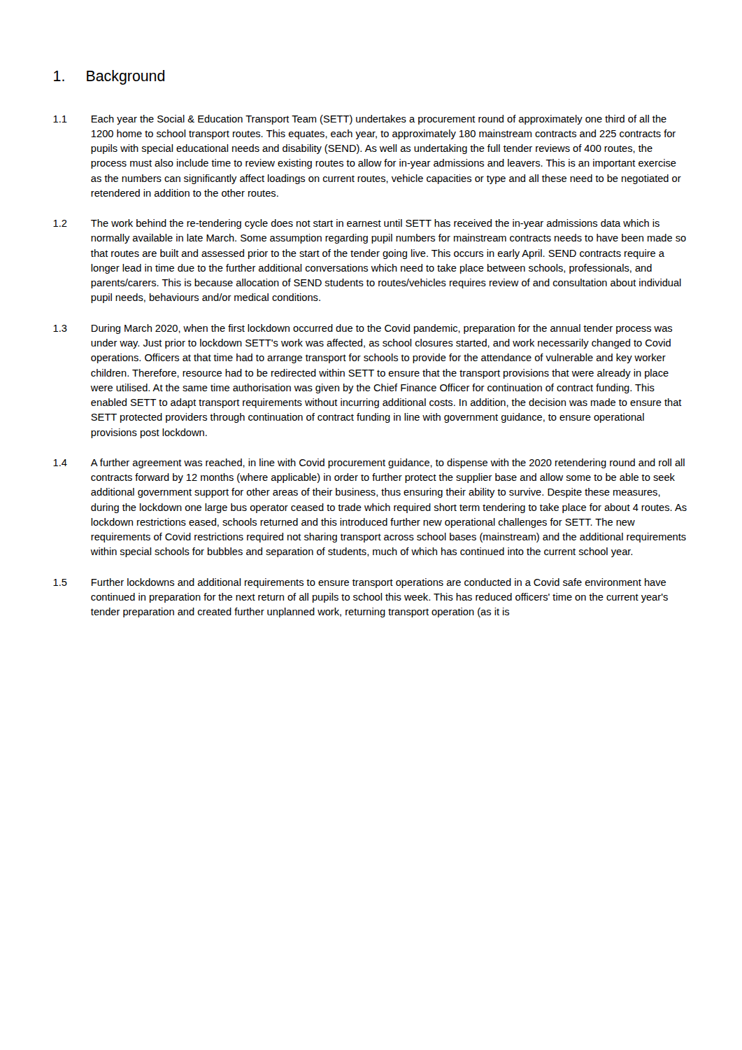1. Background
1.1
Each year the Social & Education Transport Team (SETT) undertakes a procurement round of approximately one third of all the 1200 home to school transport routes. This equates, each year, to approximately 180 mainstream contracts and 225 contracts for pupils with special educational needs and disability (SEND). As well as undertaking the full tender reviews of 400 routes, the process must also include time to review existing routes to allow for in-year admissions and leavers. This is an important exercise as the numbers can significantly affect loadings on current routes, vehicle capacities or type and all these need to be negotiated or retendered in addition to the other routes.
1.2
The work behind the re-tendering cycle does not start in earnest until SETT has received the in-year admissions data which is normally available in late March. Some assumption regarding pupil numbers for mainstream contracts needs to have been made so that routes are built and assessed prior to the start of the tender going live. This occurs in early April. SEND contracts require a longer lead in time due to the further additional conversations which need to take place between schools, professionals, and parents/carers. This is because allocation of SEND students to routes/vehicles requires review of and consultation about individual pupil needs, behaviours and/or medical conditions.
1.3
During March 2020, when the first lockdown occurred due to the Covid pandemic, preparation for the annual tender process was under way. Just prior to lockdown SETT's work was affected, as school closures started, and work necessarily changed to Covid operations. Officers at that time had to arrange transport for schools to provide for the attendance of vulnerable and key worker children. Therefore, resource had to be redirected within SETT to ensure that the transport provisions that were already in place were utilised. At the same time authorisation was given by the Chief Finance Officer for continuation of contract funding. This enabled SETT to adapt transport requirements without incurring additional costs. In addition, the decision was made to ensure that SETT protected providers through continuation of contract funding in line with government guidance, to ensure operational provisions post lockdown.
1.4
A further agreement was reached, in line with Covid procurement guidance, to dispense with the 2020 retendering round and roll all contracts forward by 12 months (where applicable) in order to further protect the supplier base and allow some to be able to seek additional government support for other areas of their business, thus ensuring their ability to survive. Despite these measures, during the lockdown one large bus operator ceased to trade which required short term tendering to take place for about 4 routes. As lockdown restrictions eased, schools returned and this introduced further new operational challenges for SETT. The new requirements of Covid restrictions required not sharing transport across school bases (mainstream) and the additional requirements within special schools for bubbles and separation of students, much of which has continued into the current school year.
1.5
Further lockdowns and additional requirements to ensure transport operations are conducted in a Covid safe environment have continued in preparation for the next return of all pupils to school this week. This has reduced officers' time on the current year's tender preparation and created further unplanned work, returning transport operation (as it is